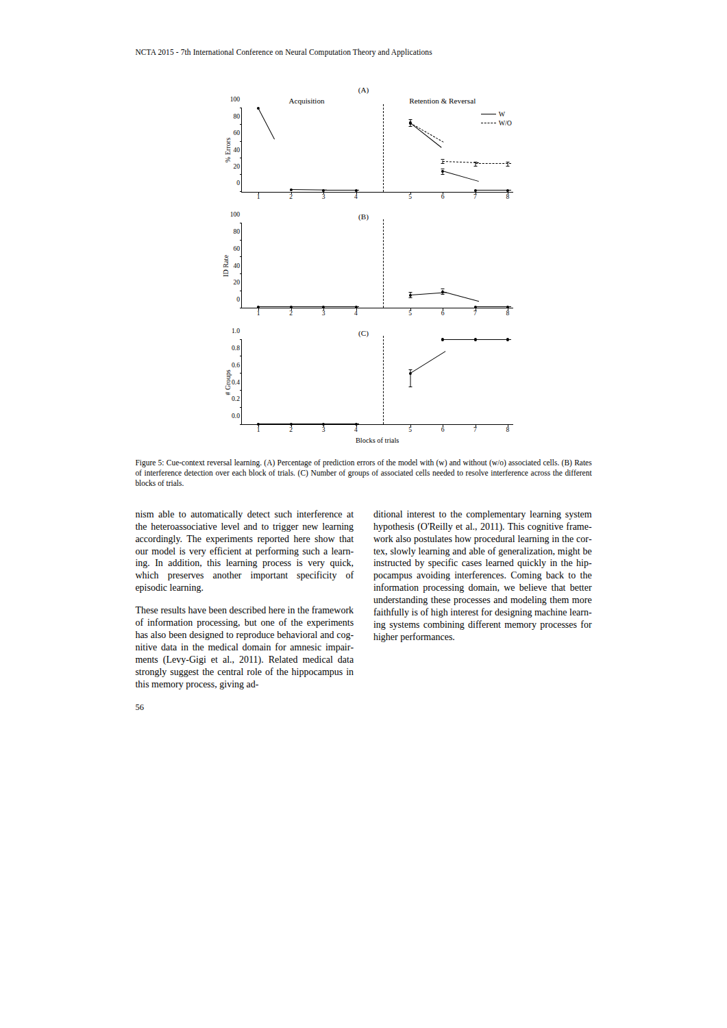NCTA 2015 - 7th International Conference on Neural Computation Theory and Applications
(A)
Acquisition
Retention & Reversal
% Errors
0
20
40
60
80
100
1
2
3
4
5
6
7
8
W
W/O
(B)
ID Rate
0
20
40
60
80
100
1
2
3
4
5
6
7
8
(C)
# Groups
0.0
0.2
0.4
0.6
0.8
1.0
1
2
3
4
5
6
7
8
Blocks of trials
Figure 5: Cue-context reversal learning. (A) Percentage of prediction errors of the model with (w) and without (w/o) associated cells. (B) Rates of interference detection over each block of trials. (C) Number of groups of associated cells needed to resolve interference across the different blocks of trials.
nism able to automatically detect such interference at the heteroassociative level and to trigger new learning accordingly. The experiments reported here show that our model is very efficient at performing such a learning. In addition, this learning process is very quick, which preserves another important specificity of episodic learning.
These results have been described here in the framework of information processing, but one of the experiments has also been designed to reproduce behavioral and cognitive data in the medical domain for amnesic impairments (Levy-Gigi et al., 2011). Related medical data strongly suggest the central role of the hippocampus in this memory process, giving ad-
ditional interest to the complementary learning system hypothesis (O'Reilly et al., 2011). This cognitive framework also postulates how procedural learning in the cortex, slowly learning and able of generalization, might be instructed by specific cases learned quickly in the hippocampus avoiding interferences. Coming back to the information processing domain, we believe that better understanding these processes and modeling them more faithfully is of high interest for designing machine learning systems combining different memory processes for higher performances.
56